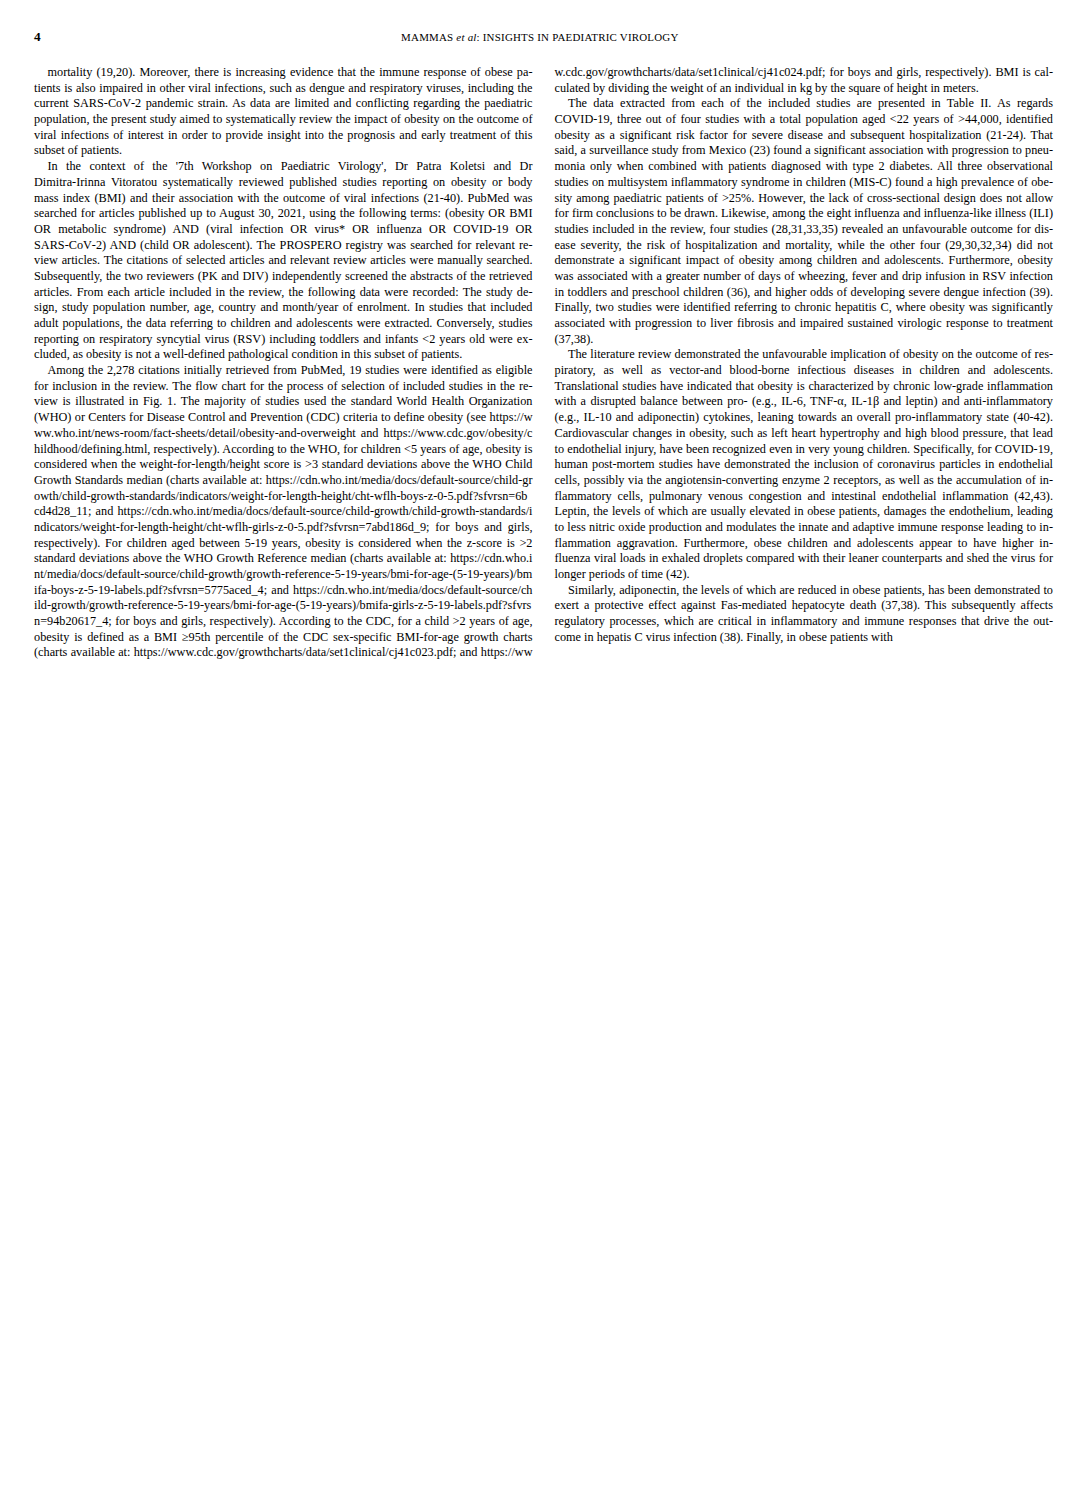4 MAMMAS et al: INSIGHTS IN PAEDIATRIC VIROLOGY
mortality (19,20). Moreover, there is increasing evidence that the immune response of obese patients is also impaired in other viral infections, such as dengue and respiratory viruses, including the current SARS‑CoV‑2 pandemic strain. As data are limited and conflicting regarding the paediatric population, the present study aimed to systematically review the impact of obesity on the outcome of viral infections of interest in order to provide insight into the prognosis and early treatment of this subset of patients.
In the context of the '7th Workshop on Paediatric Virology', Dr Patra Koletsi and Dr Dimitra‑Irinna Vitoratou systematically reviewed published studies reporting on obesity or body mass index (BMI) and their association with the outcome of viral infections (21‑40). PubMed was searched for articles published up to August 30, 2021, using the following terms: (obesity OR BMI OR metabolic syndrome) AND (viral infection OR virus* OR influenza OR COVID‑19 OR SARS‑CoV‑2) AND (child OR adolescent). The PROSPERO registry was searched for relevant review articles. The citations of selected articles and relevant review articles were manually searched. Subsequently, the two reviewers (PK and DIV) independently screened the abstracts of the retrieved articles. From each article included in the review, the following data were recorded: The study design, study population number, age, country and month/year of enrolment. In studies that included adult populations, the data referring to children and adolescents were extracted. Conversely, studies reporting on respiratory syncytial virus (RSV) including toddlers and infants <2 years old were excluded, as obesity is not a well‑defined pathological condition in this subset of patients.
Among the 2,278 citations initially retrieved from PubMed, 19 studies were identified as eligible for inclusion in the review. The flow chart for the process of selection of included studies in the review is illustrated in Fig. 1. The majority of studies used the standard World Health Organization (WHO) or Centers for Disease Control and Prevention (CDC) criteria to define obesity (see https://www.who.int/news-room/fact-sheets/detail/obesity-and-overweight and https://www.cdc.gov/obesity/childhood/defining.html, respectively). According to the WHO, for children <5 years of age, obesity is considered when the weight‑for‑length/height score is >3 standard deviations above the WHO Child Growth Standards median (charts available at: https://cdn.who.int/media/docs/default-source/child-growth/child-growth-standards/indicators/weight-for-length-height/cht-wflh-boys-z-0-5.pdf?sfvrsn=6bcd4d28_11; and https://cdn.who.int/media/docs/default-source/child-growth/child-growth-standards/indicators/weight-for-length-height/cht-wflh-girls-z-0-5.pdf?sfvrsn=7abd186d_9; for boys and girls, respectively). For children aged between 5‑19 years, obesity is considered when the z‑score is >2 standard deviations above the WHO Growth Reference median (charts available at: https://cdn.who.int/media/docs/default-source/child-growth/growth-reference-5-19-years/bmi-for-age-(5-19-years)/bmifa-boys-z-5-19-labels.pdf?sfvrsn=5775aced_4; and https://cdn.who.int/media/docs/default-source/child-growth/growth-reference-5-19-years/bmi-for-age-(5-19-years)/bmifa-girls-z-5-19-labels.pdf?sfvrsn=94b20617_4; for boys and girls, respectively). According to the CDC, for a child >2 years of age, obesity is defined as a BMI ≥95th percentile of the CDC sex‑specific BMI‑for‑age growth charts (charts available at: https://www.cdc.gov/growthcharts/data/set1clinical/cj41c023.pdf; and https://www.cdc.gov/growthcharts/data/set1clinical/cj41c024.pdf; for boys and girls, respectively). BMI is calculated by dividing the weight of an individual in kg by the square of height in meters.
The data extracted from each of the included studies are presented in Table II. As regards COVID‑19, three out of four studies with a total population aged <22 years of >44,000, identified obesity as a significant risk factor for severe disease and subsequent hospitalization (21‑24). That said, a surveillance study from Mexico (23) found a significant association with progression to pneumonia only when combined with patients diagnosed with type 2 diabetes. All three observational studies on multisystem inflammatory syndrome in children (MIS‑C) found a high prevalence of obesity among paediatric patients of >25%. However, the lack of cross‑sectional design does not allow for firm conclusions to be drawn. Likewise, among the eight influenza and influenza‑like illness (ILI) studies included in the review, four studies (28,31,33,35) revealed an unfavourable outcome for disease severity, the risk of hospitalization and mortality, while the other four (29,30,32,34) did not demonstrate a significant impact of obesity among children and adolescents. Furthermore, obesity was associated with a greater number of days of wheezing, fever and drip infusion in RSV infection in toddlers and preschool children (36), and higher odds of developing severe dengue infection (39). Finally, two studies were identified referring to chronic hepatitis C, where obesity was significantly associated with progression to liver fibrosis and impaired sustained virologic response to treatment (37,38).
The literature review demonstrated the unfavourable implication of obesity on the outcome of respiratory, as well as vector‑and blood‑borne infectious diseases in children and adolescents. Translational studies have indicated that obesity is characterized by chronic low‑grade inflammation with a disrupted balance between pro‑ (e.g., IL‑6, TNF‑α, IL‑1β and leptin) and anti‑inflammatory (e.g., IL‑10 and adiponectin) cytokines, leaning towards an overall pro‑inflammatory state (40‑42). Cardiovascular changes in obesity, such as left heart hypertrophy and high blood pressure, that lead to endothelial injury, have been recognized even in very young children. Specifically, for COVID‑19, human post‑mortem studies have demonstrated the inclusion of coronavirus particles in endothelial cells, possibly via the angiotensin‑converting enzyme 2 receptors, as well as the accumulation of inflammatory cells, pulmonary venous congestion and intestinal endothelial inflammation (42,43). Leptin, the levels of which are usually elevated in obese patients, damages the endothelium, leading to less nitric oxide production and modulates the innate and adaptive immune response leading to inflammation aggravation. Furthermore, obese children and adolescents appear to have higher influenza viral loads in exhaled droplets compared with their leaner counterparts and shed the virus for longer periods of time (42).
Similarly, adiponectin, the levels of which are reduced in obese patients, has been demonstrated to exert a protective effect against Fas‑mediated hepatocyte death (37,38). This subsequently affects regulatory processes, which are critical in inflammatory and immune responses that drive the outcome in hepatis C virus infection (38). Finally, in obese patients with